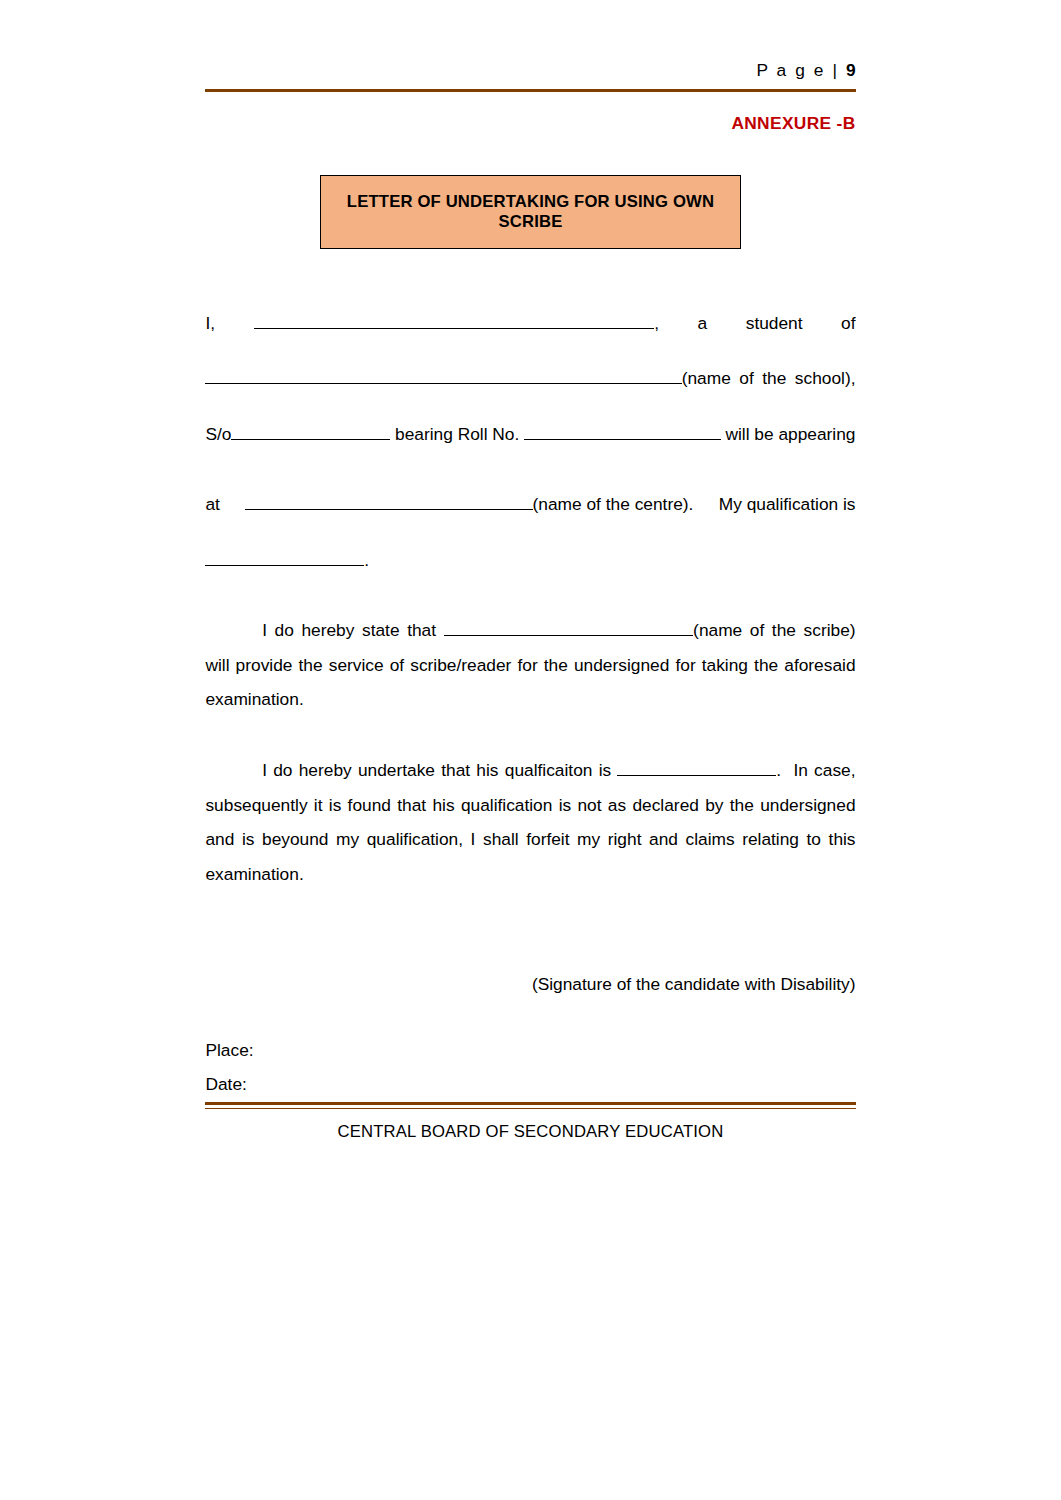P a g e | 9
ANNEXURE -B
LETTER OF UNDERTAKING FOR USING OWN SCRIBE
I, , a student of
(name of the school),
S/o bearing Roll No. will be appearing
at (name of the centre). My qualification is
.
I do hereby state that (name of the scribe) will provide the service of scribe/reader for the undersigned for taking the aforesaid examination.
I do hereby undertake that his qualficaiton is . In case, subsequently it is found that his qualification is not as declared by the undersigned and is beyound my qualification, I shall forfeit my right and claims relating to this examination.
(Signature of the candidate with Disability)
Place:
Date:
CENTRAL BOARD OF SECONDARY EDUCATION